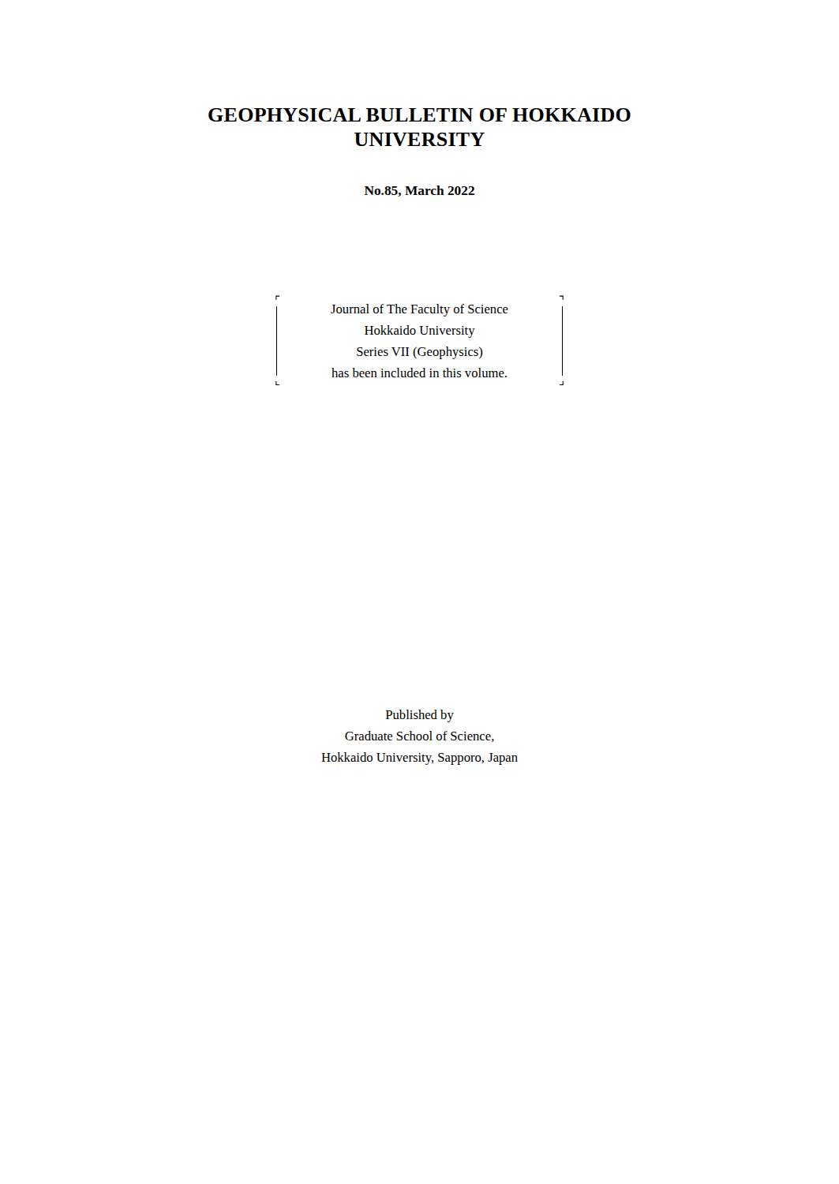GEOPHYSICAL BULLETIN OF HOKKAIDO UNIVERSITY
No.85, March 2022
⌜
⌞
⌝
⌟
Journal of The Faculty of Science
Hokkaido University
Series VII (Geophysics)
has been included in this volume.
Published by
Graduate School of Science,
Hokkaido University, Sapporo, Japan